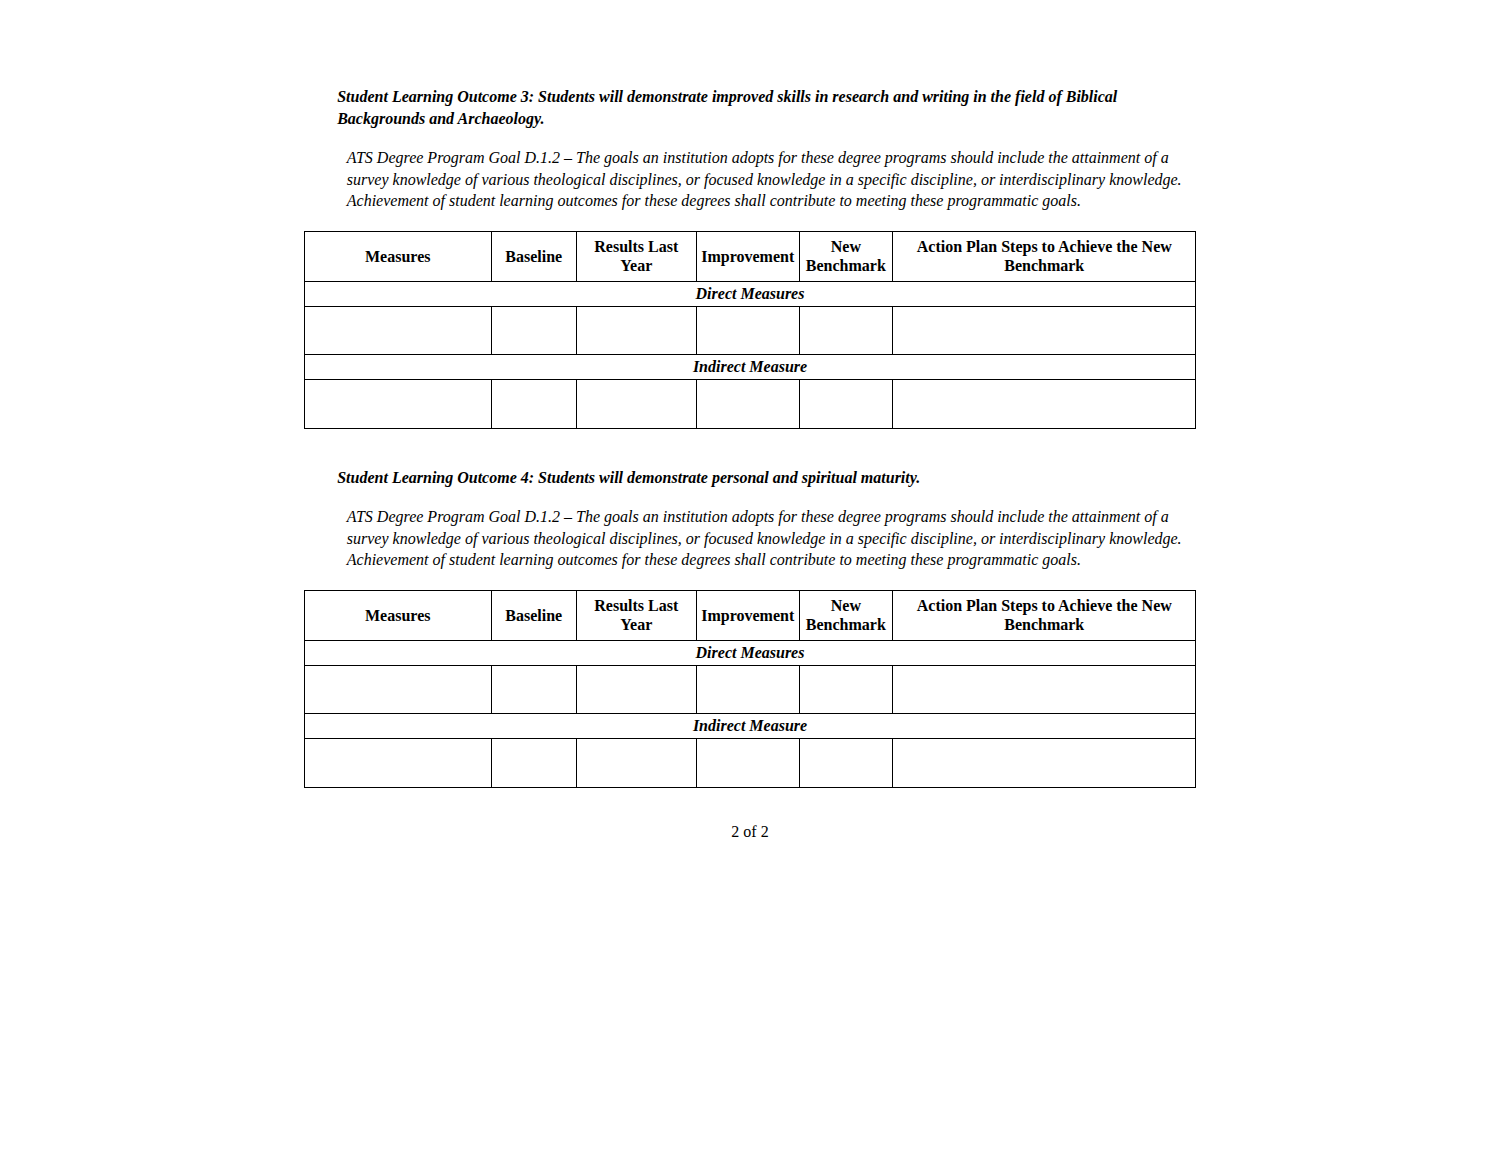Student Learning Outcome 3: Students will demonstrate improved skills in research and writing in the field of Biblical Backgrounds and Archaeology.
ATS Degree Program Goal D.1.2 – The goals an institution adopts for these degree programs should include the attainment of a survey knowledge of various theological disciplines, or focused knowledge in a specific discipline, or interdisciplinary knowledge. Achievement of student learning outcomes for these degrees shall contribute to meeting these programmatic goals.
| Measures | Baseline | Results Last Year | Improvement | New Benchmark | Action Plan Steps to Achieve the New Benchmark |
| --- | --- | --- | --- | --- | --- |
| Direct Measures |
| Indirect Measure |
Student Learning Outcome 4: Students will demonstrate personal and spiritual maturity.
ATS Degree Program Goal D.1.2 – The goals an institution adopts for these degree programs should include the attainment of a survey knowledge of various theological disciplines, or focused knowledge in a specific discipline, or interdisciplinary knowledge. Achievement of student learning outcomes for these degrees shall contribute to meeting these programmatic goals.
| Measures | Baseline | Results Last Year | Improvement | New Benchmark | Action Plan Steps to Achieve the New Benchmark |
| --- | --- | --- | --- | --- | --- |
| Direct Measures |
| Indirect Measure |
2 of 2